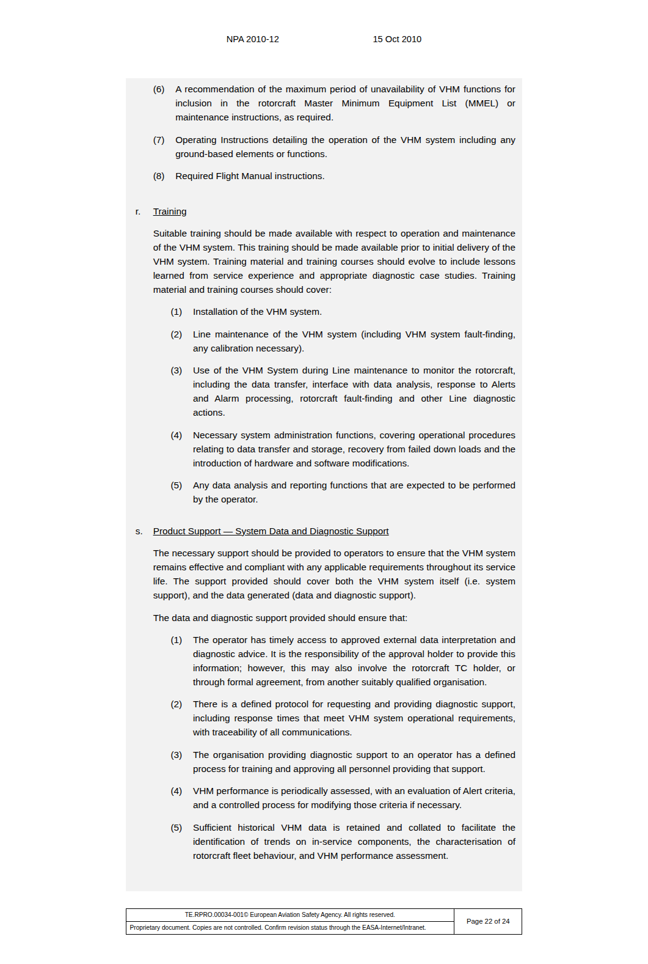NPA 2010-12 15 Oct 2010
(6) A recommendation of the maximum period of unavailability of VHM functions for inclusion in the rotorcraft Master Minimum Equipment List (MMEL) or maintenance instructions, as required.
(7) Operating Instructions detailing the operation of the VHM system including any ground-based elements or functions.
(8) Required Flight Manual instructions.
r.
Training
Suitable training should be made available with respect to operation and maintenance of the VHM system. This training should be made available prior to initial delivery of the VHM system. Training material and training courses should evolve to include lessons learned from service experience and appropriate diagnostic case studies. Training material and training courses should cover:
(1) Installation of the VHM system.
(2) Line maintenance of the VHM system (including VHM system fault-finding, any calibration necessary).
(3) Use of the VHM System during Line maintenance to monitor the rotorcraft, including the data transfer, interface with data analysis, response to Alerts and Alarm processing, rotorcraft fault-finding and other Line diagnostic actions.
(4) Necessary system administration functions, covering operational procedures relating to data transfer and storage, recovery from failed down loads and the introduction of hardware and software modifications.
(5) Any data analysis and reporting functions that are expected to be performed by the operator.
s.
Product Support — System Data and Diagnostic Support
The necessary support should be provided to operators to ensure that the VHM system remains effective and compliant with any applicable requirements throughout its service life. The support provided should cover both the VHM system itself (i.e. system support), and the data generated (data and diagnostic support).
The data and diagnostic support provided should ensure that:
(1) The operator has timely access to approved external data interpretation and diagnostic advice. It is the responsibility of the approval holder to provide this information; however, this may also involve the rotorcraft TC holder, or through formal agreement, from another suitably qualified organisation.
(2) There is a defined protocol for requesting and providing diagnostic support, including response times that meet VHM system operational requirements, with traceability of all communications.
(3) The organisation providing diagnostic support to an operator has a defined process for training and approving all personnel providing that support.
(4) VHM performance is periodically assessed, with an evaluation of Alert criteria, and a controlled process for modifying those criteria if necessary.
(5) Sufficient historical VHM data is retained and collated to facilitate the identification of trends on in-service components, the characterisation of rotorcraft fleet behaviour, and VHM performance assessment.
TE.RPRO.00034-001© European Aviation Safety Agency. All rights reserved.
Proprietary document. Copies are not controlled. Confirm revision status through the EASA-Internet/Intranet.
Page 22 of 24